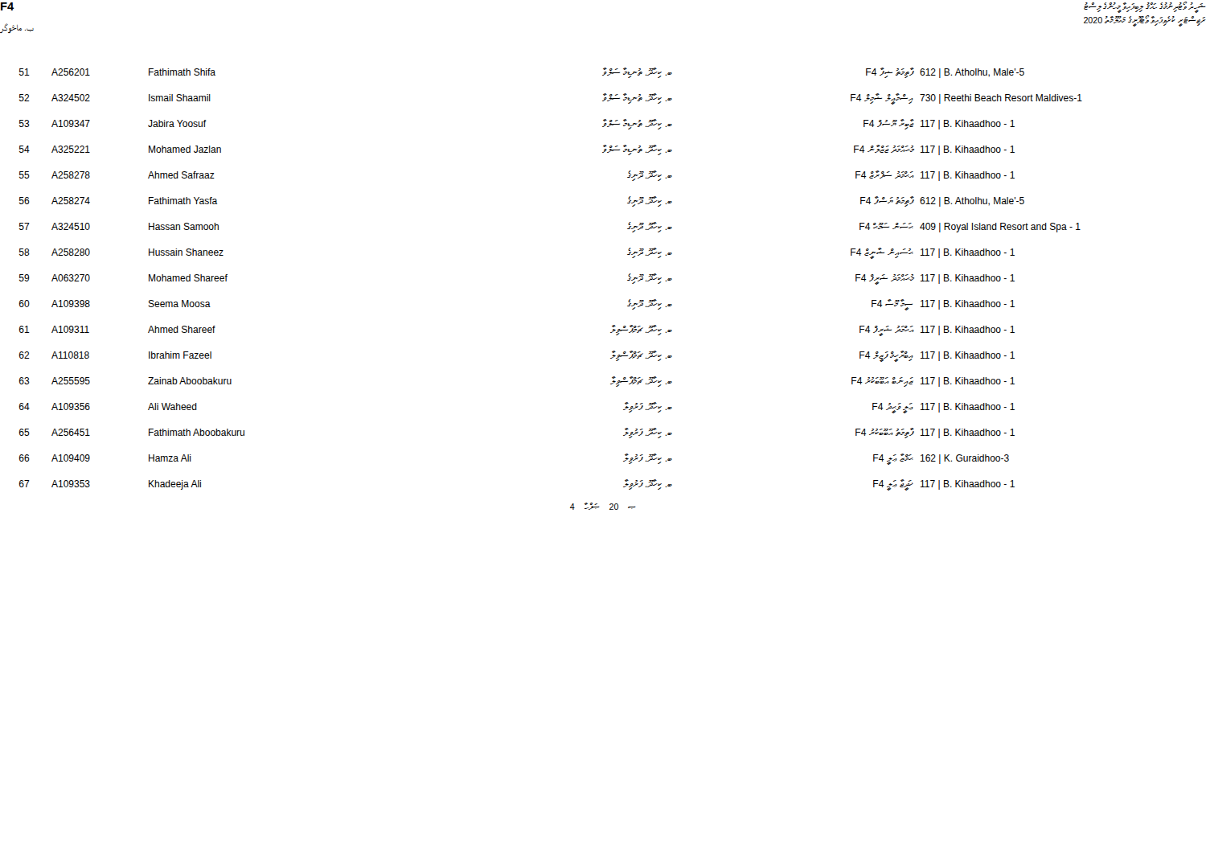F4
ب. ماڅوگر
ޝަހީދު ވޯޓުދިނުމުގެ ޙައްޤު ލިބިފައިވާ މީހުންގެ ލިސްޓު
ރަޖިސްޓަރީ ކުރެވިފައިވާ ވޯޓުފޮށީގެ މަޢުލޫމާތު 2020
| 51 | A256201 | Fathimath Shifa | ބ. ކިހާދޫ، ތުނޑިމާ ސަލްވާ | F4 ފާތިމަތު ޝިފާ | 612 / B. Atholhu, Male'-5 |
| 52 | A324502 | Ismail Shaamil | ބ. ކިހާދޫ، ތުނޑިމާ ސަލްވާ | F4 އިސްމާޢީލް ޝާމިލް | 730 / Reethi Beach Resort Maldives-1 |
| 53 | A109347 | Jabira Yoosuf | ބ. ކިހާދޫ، ތުނޑިމާ ސަލްވާ | F4 ޖާބިރާ ޔޫސުފް | 117 / B. Kihaadhoo - 1 |
| 54 | A325221 | Mohamed Jazlan | ބ. ކިހާދޫ، ތުނޑިމާ ސަލްވާ | F4 މުޙައްމަދު ޖަޒްލާން | 117 / B. Kihaadhoo - 1 |
| 55 | A258278 | Ahmed Safraaz | ބ. ކިހާދޫ، ދޫނިގެ | F4 އަޙްމަދު ސަފްރާޒް | 117 / B. Kihaadhoo - 1 |
| 56 | A258274 | Fathimath Yasfa | ބ. ކިހާދޫ، ދޫނިގެ | F4 ފާތިމަތު ޔަސްފާ | 612 / B. Atholhu, Male'-5 |
| 57 | A324510 | Hassan Samooh | ބ. ކިހާދޫ، ދޫނިގެ | F4 ޙަސަން ސަމޫޙް | 409 / Royal Island Resort and Spa - 1 |
| 58 | A258280 | Hussain Shaneez | ބ. ކިހާދޫ، ދޫނިގެ | F4 ޙުސައިން ޝާނީޒް | 117 / B. Kihaadhoo - 1 |
| 59 | A063270 | Mohamed Shareef | ބ. ކިހާދޫ، ދޫނިގެ | F4 މުޙައްމަދު ޝަރީފް | 117 / B. Kihaadhoo - 1 |
| 60 | A109398 | Seema Moosa | ބ. ކިހާދޫ، ދޫނިގެ | F4 ސީމާ މޫސާ | 117 / B. Kihaadhoo - 1 |
| 61 | A109311 | Ahmed Shareef | ބ. ކިހާދޫ، ޗަމްޕާސްވިލާ | F4 އަޙްމަދު ޝަރީފް | 117 / B. Kihaadhoo - 1 |
| 62 | A110818 | Ibrahim Fazeel | ބ. ކިހާދޫ، ޗަމްޕާސްވިލާ | F4 އިބްރާހީމް ފަޒީލް | 117 / B. Kihaadhoo - 1 |
| 63 | A255595 | Zainab Aboobakuru | ބ. ކިހާދޫ، ޗަމްޕާސްވިލާ | F4 ޒައިނަބް އަބޫބަކުރު | 117 / B. Kihaadhoo - 1 |
| 64 | A109356 | Ali Waheed | ބ. ކިހާދޫ، ފަރުވިލާ | F4 ޢަލީ ވަޙީދު | 117 / B. Kihaadhoo - 1 |
| 65 | A256451 | Fathimath Aboobakuru | ބ. ކިހާދޫ، ފަރުވިލާ | F4 ފާތިމަތު އަބޫބަކުރު | 117 / B. Kihaadhoo - 1 |
| 66 | A109409 | Hamza Ali | ބ. ކިހާދޫ، ފަރުވިލާ | F4 ޙަމްޒާ ޢަލީ | 162 / K. Guraidhoo-3 |
| 67 | A109353 | Khadeeja Ali | ބ. ކިހާދޫ، ފަރުވިލާ | F4 ޚަދީޖާ ޢަލީ | 117 / B. Kihaadhoo - 1 |
4 ޞ 20 ޞަފްޙާ